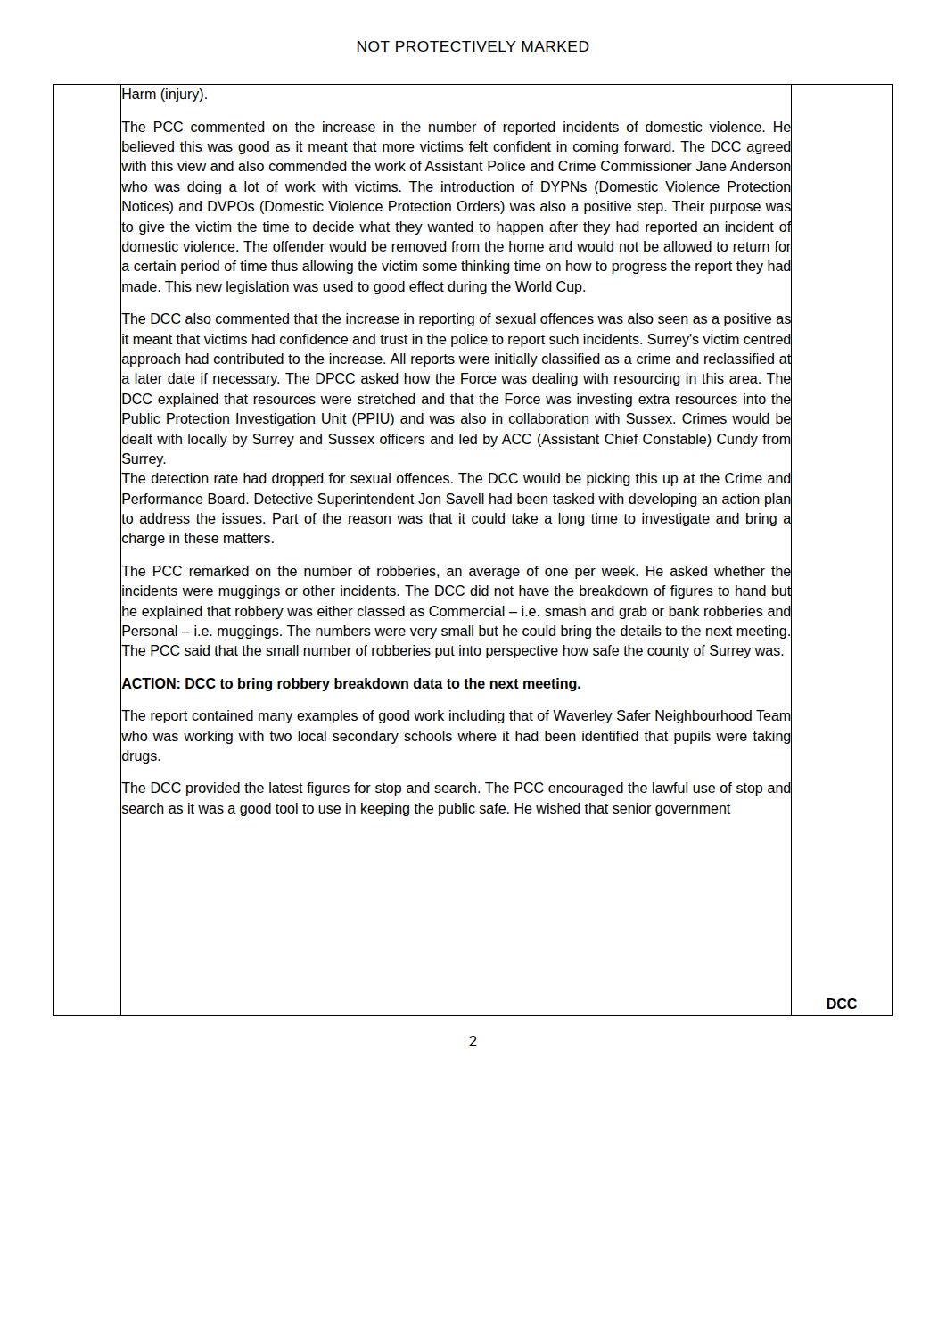NOT PROTECTIVELY MARKED
| | Harm (injury). The PCC commented on the increase in the number of reported incidents of domestic violence. He believed this was good as it meant that more victims felt confident in coming forward. The DCC agreed with this view and also commended the work of Assistant Police and Crime Commissioner Jane Anderson who was doing a lot of work with victims. The introduction of DYPNs (Domestic Violence Protection Notices) and DVPOs (Domestic Violence Protection Orders) was also a positive step. Their purpose was to give the victim the time to decide what they wanted to happen after they had reported an incident of domestic violence. The offender would be removed from the home and would not be allowed to return for a certain period of time thus allowing the victim some thinking time on how to progress the report they had made. This new legislation was used to good effect during the World Cup. The DCC also commented that the increase in reporting of sexual offences was also seen as a positive as it meant that victims had confidence and trust in the police to report such incidents. Surrey's victim centred approach had contributed to the increase. All reports were initially classified as a crime and reclassified at a later date if necessary. The DPCC asked how the Force was dealing with resourcing in this area. The DCC explained that resources were stretched and that the Force was investing extra resources into the Public Protection Investigation Unit (PPIU) and was also in collaboration with Sussex. Crimes would be dealt with locally by Surrey and Sussex officers and led by ACC (Assistant Chief Constable) Cundy from Surrey. The detection rate had dropped for sexual offences. The DCC would be picking this up at the Crime and Performance Board. Detective Superintendent Jon Savell had been tasked with developing an action plan to address the issues. Part of the reason was that it could take a long time to investigate and bring a charge in these matters. The PCC remarked on the number of robberies, an average of one per week. He asked whether the incidents were muggings or other incidents. The DCC did not have the breakdown of figures to hand but he explained that robbery was either classed as Commercial – i.e. smash and grab or bank robberies and Personal – i.e. muggings. The numbers were very small but he could bring the details to the next meeting. The PCC said that the small number of robberies put into perspective how safe the county of Surrey was. ACTION: DCC to bring robbery breakdown data to the next meeting. The report contained many examples of good work including that of Waverley Safer Neighbourhood Team who was working with two local secondary schools where it had been identified that pupils were taking drugs. The DCC provided the latest figures for stop and search. The PCC encouraged the lawful use of stop and search as it was a good tool to use in keeping the public safe. He wished that senior government | DCC |
2